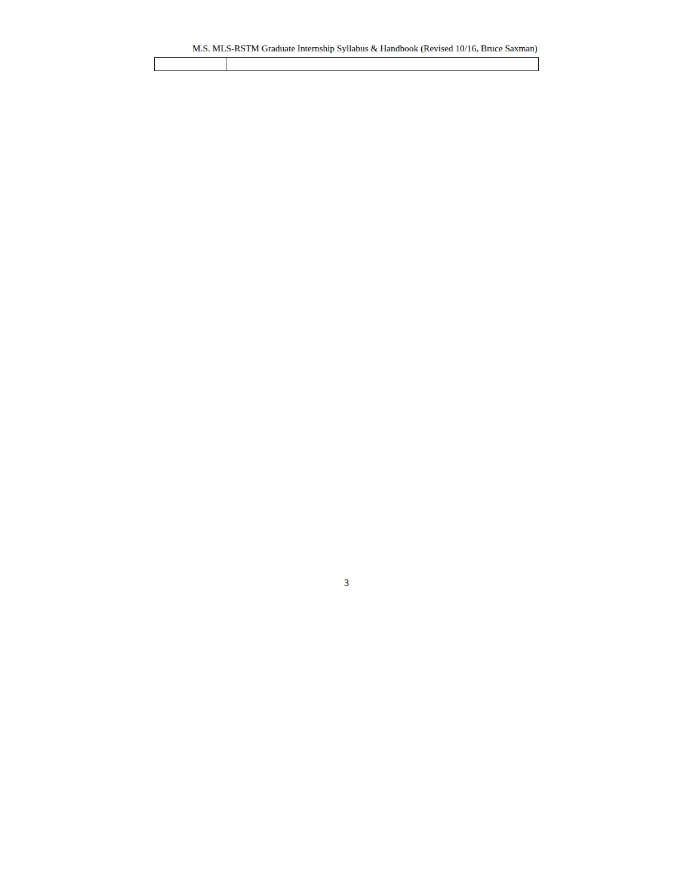M.S. MLS-RSTM Graduate Internship Syllabus & Handbook (Revised 10/16, Bruce Saxman)
3